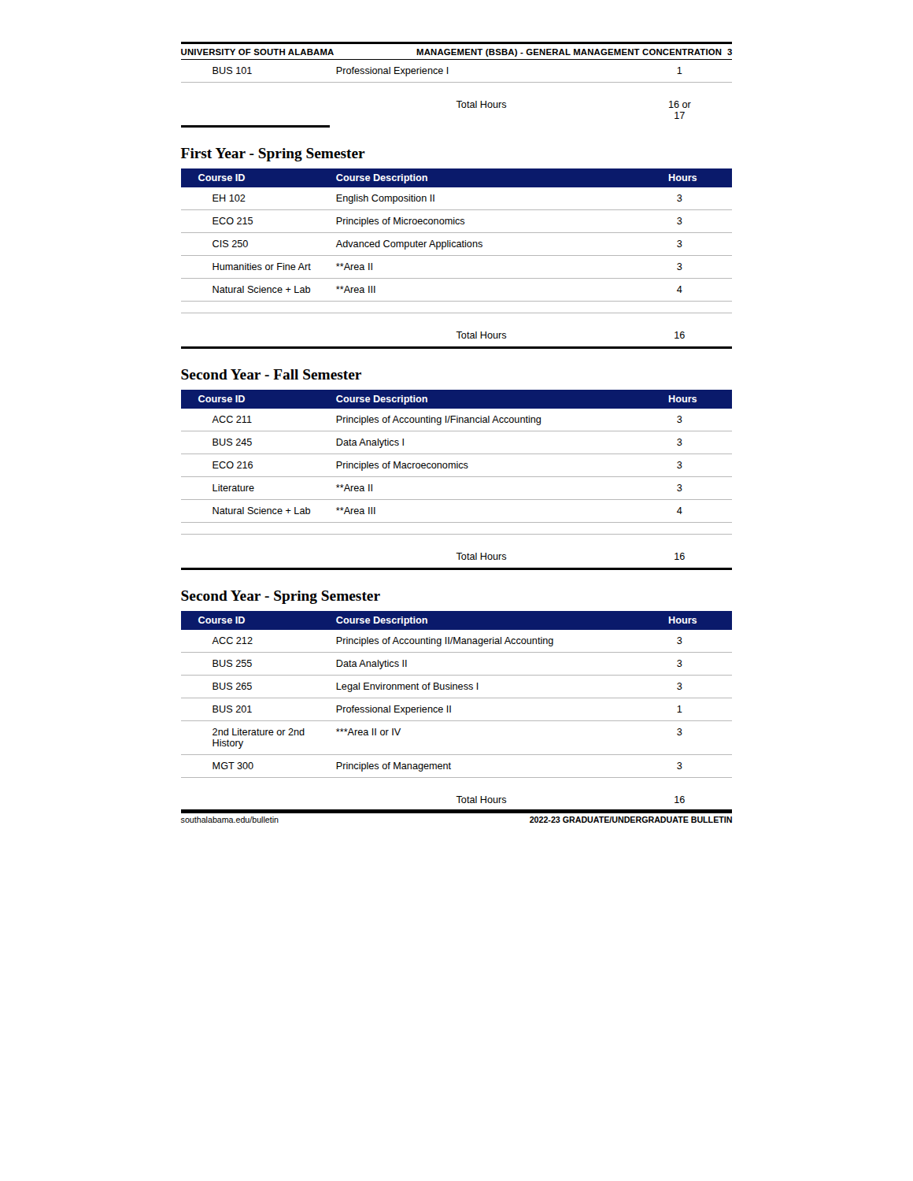University of South Alabama
Management (BSBA) - General Management Concentration 3
| BUS 101 | Professional Experience I | 1 |
| | Total Hours | 16 or 17 |
First Year - Spring Semester
| Course ID | Course Description | Hours |
| --- | --- | --- |
| EH 102 | English Composition II | 3 |
| ECO 215 | Principles of Microeconomics | 3 |
| CIS 250 | Advanced Computer Applications | 3 |
| Humanities or Fine Art | **Area II | 3 |
| Natural Science + Lab | **Area III | 4 |
| | Total Hours | 16 |
Second Year - Fall Semester
| Course ID | Course Description | Hours |
| --- | --- | --- |
| ACC 211 | Principles of Accounting I/Financial Accounting | 3 |
| BUS 245 | Data Analytics I | 3 |
| ECO 216 | Principles of Macroeconomics | 3 |
| Literature | **Area II | 3 |
| Natural Science + Lab | **Area III | 4 |
| | Total Hours | 16 |
Second Year - Spring Semester
| Course ID | Course Description | Hours |
| --- | --- | --- |
| ACC 212 | Principles of Accounting II/Managerial Accounting | 3 |
| BUS 255 | Data Analytics II | 3 |
| BUS 265 | Legal Environment of Business I | 3 |
| BUS 201 | Professional Experience II | 1 |
| 2nd Literature or 2nd History | ***Area II or IV | 3 |
| MGT 300 | Principles of Management | 3 |
| | Total Hours | 16 |
southalabama.edu/bulletin
2022-23 Graduate/Undergraduate Bulletin